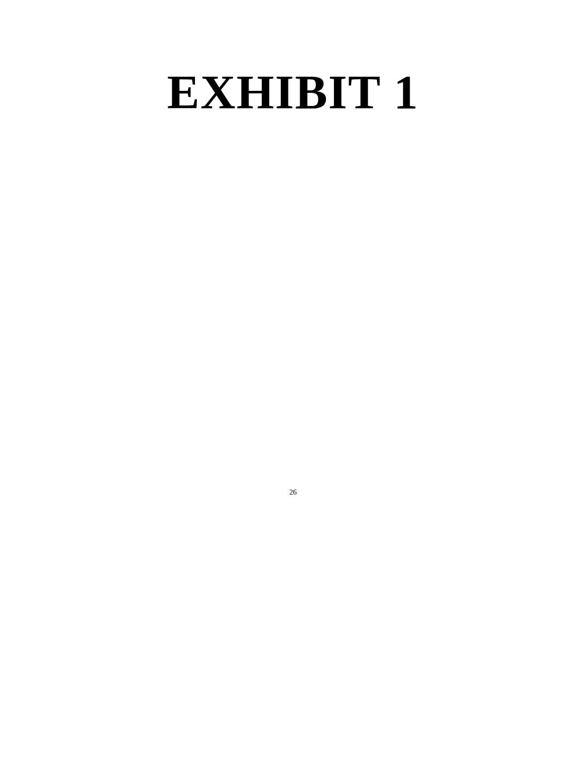EXHIBIT 1
26